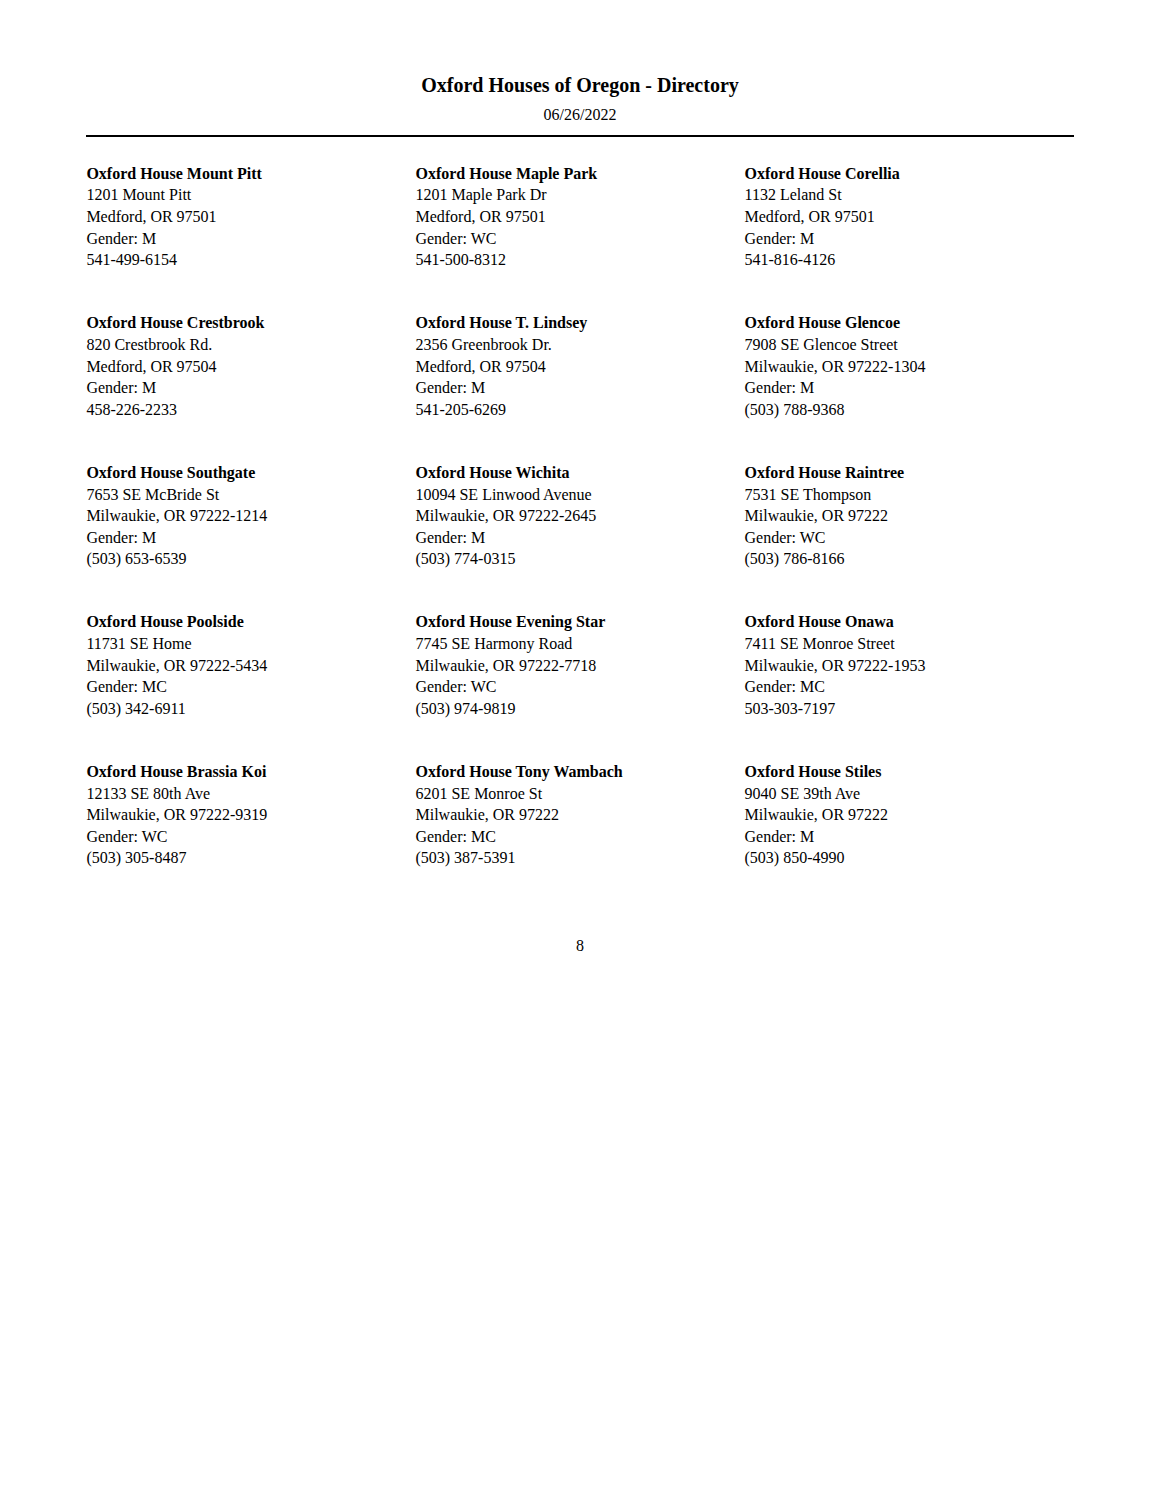Oxford Houses of Oregon - Directory
06/26/2022
| Oxford House Mount Pitt 1201 Mount Pitt Medford, OR 97501 Gender: M 541-499-6154 | Oxford House Maple Park 1201 Maple Park Dr Medford, OR 97501 Gender: WC 541-500-8312 | Oxford House Corellia 1132 Leland St Medford, OR 97501 Gender: M 541-816-4126 |
| Oxford House Crestbrook 820 Crestbrook Rd. Medford, OR 97504 Gender: M 458-226-2233 | Oxford House T. Lindsey 2356 Greenbrook Dr. Medford, OR 97504 Gender: M 541-205-6269 | Oxford House Glencoe 7908 SE Glencoe Street Milwaukie, OR 97222-1304 Gender: M (503) 788-9368 |
| Oxford House Southgate 7653 SE McBride St Milwaukie, OR 97222-1214 Gender: M (503) 653-6539 | Oxford House Wichita 10094 SE Linwood Avenue Milwaukie, OR 97222-2645 Gender: M (503) 774-0315 | Oxford House Raintree 7531 SE Thompson Milwaukie, OR 97222 Gender: WC (503) 786-8166 |
| Oxford House Poolside 11731 SE Home Milwaukie, OR 97222-5434 Gender: MC (503) 342-6911 | Oxford House Evening Star 7745 SE Harmony Road Milwaukie, OR 97222-7718 Gender: WC (503) 974-9819 | Oxford House Onawa 7411 SE Monroe Street Milwaukie, OR 97222-1953 Gender: MC 503-303-7197 |
| Oxford House Brassia Koi 12133 SE 80th Ave Milwaukie, OR 97222-9319 Gender: WC (503) 305-8487 | Oxford House Tony Wambach 6201 SE Monroe St Milwaukie, OR 97222 Gender: MC (503) 387-5391 | Oxford House Stiles 9040 SE 39th Ave Milwaukie, OR 97222 Gender: M (503) 850-4990 |
8